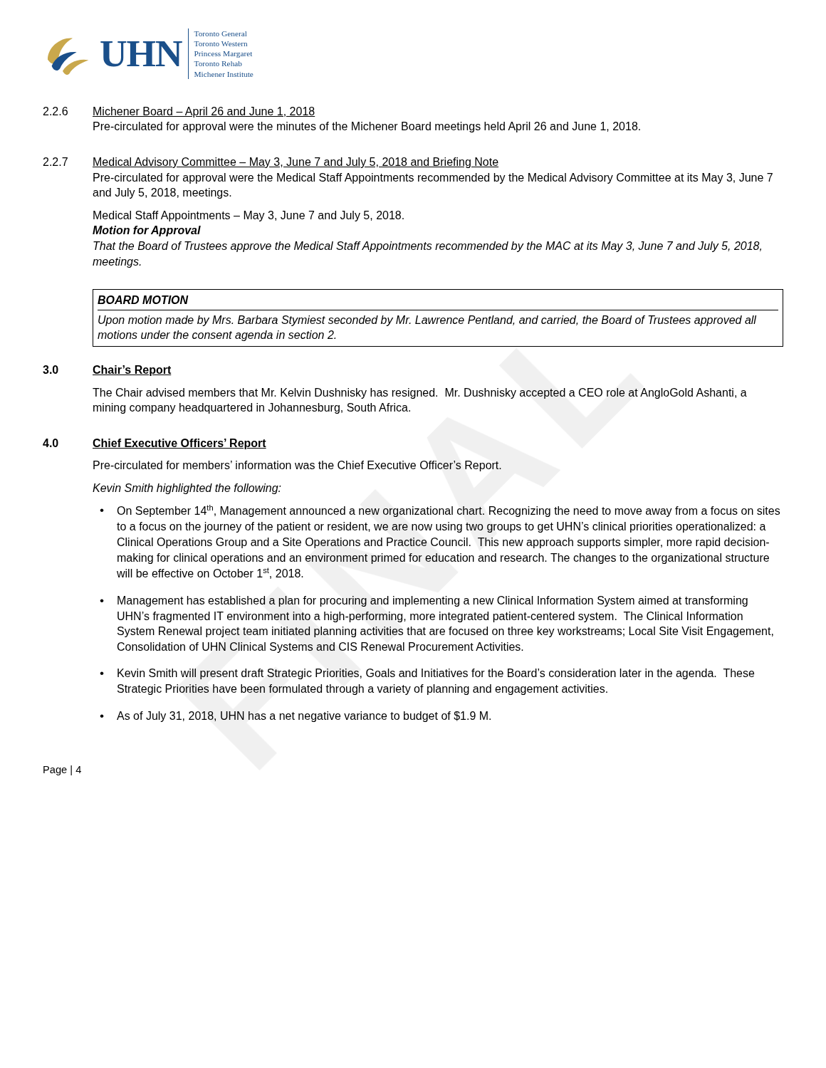FINAL
UHN
Toronto General
Toronto Western
Princess Margaret
Toronto Rehab
Michener Institute
2.2.6
Michener Board – April 26 and June 1, 2018
Pre-circulated for approval were the minutes of the Michener Board meetings held April 26 and June 1, 2018.
2.2.7
Medical Advisory Committee – May 3, June 7 and July 5, 2018 and Briefing Note
Pre-circulated for approval were the Medical Staff Appointments recommended by the Medical Advisory Committee at its May 3, June 7 and July 5, 2018, meetings.
Medical Staff Appointments – May 3, June 7 and July 5, 2018.
Motion for Approval
That the Board of Trustees approve the Medical Staff Appointments recommended by the MAC at its May 3, June 7 and July 5, 2018, meetings.
BOARD MOTION
Upon motion made by Mrs. Barbara Stymiest seconded by Mr. Lawrence Pentland, and carried, the Board of Trustees approved all motions under the consent agenda in section 2.
3.0
Chair’s Report
The Chair advised members that Mr. Kelvin Dushnisky has resigned. Mr. Dushnisky accepted a CEO role at AngloGold Ashanti, a mining company headquartered in Johannesburg, South Africa.
4.0
Chief Executive Officers’ Report
Pre-circulated for members’ information was the Chief Executive Officer’s Report.
Kevin Smith highlighted the following:
On September 14th, Management announced a new organizational chart. Recognizing the need to move away from a focus on sites to a focus on the journey of the patient or resident, we are now using two groups to get UHN’s clinical priorities operationalized: a Clinical Operations Group and a Site Operations and Practice Council. This new approach supports simpler, more rapid decision-making for clinical operations and an environment primed for education and research. The changes to the organizational structure will be effective on October 1st, 2018.
Management has established a plan for procuring and implementing a new Clinical Information System aimed at transforming UHN’s fragmented IT environment into a high-performing, more integrated patient-centered system. The Clinical Information System Renewal project team initiated planning activities that are focused on three key workstreams; Local Site Visit Engagement, Consolidation of UHN Clinical Systems and CIS Renewal Procurement Activities.
Kevin Smith will present draft Strategic Priorities, Goals and Initiatives for the Board’s consideration later in the agenda. These Strategic Priorities have been formulated through a variety of planning and engagement activities.
As of July 31, 2018, UHN has a net negative variance to budget of $1.9 M.
Page | 4